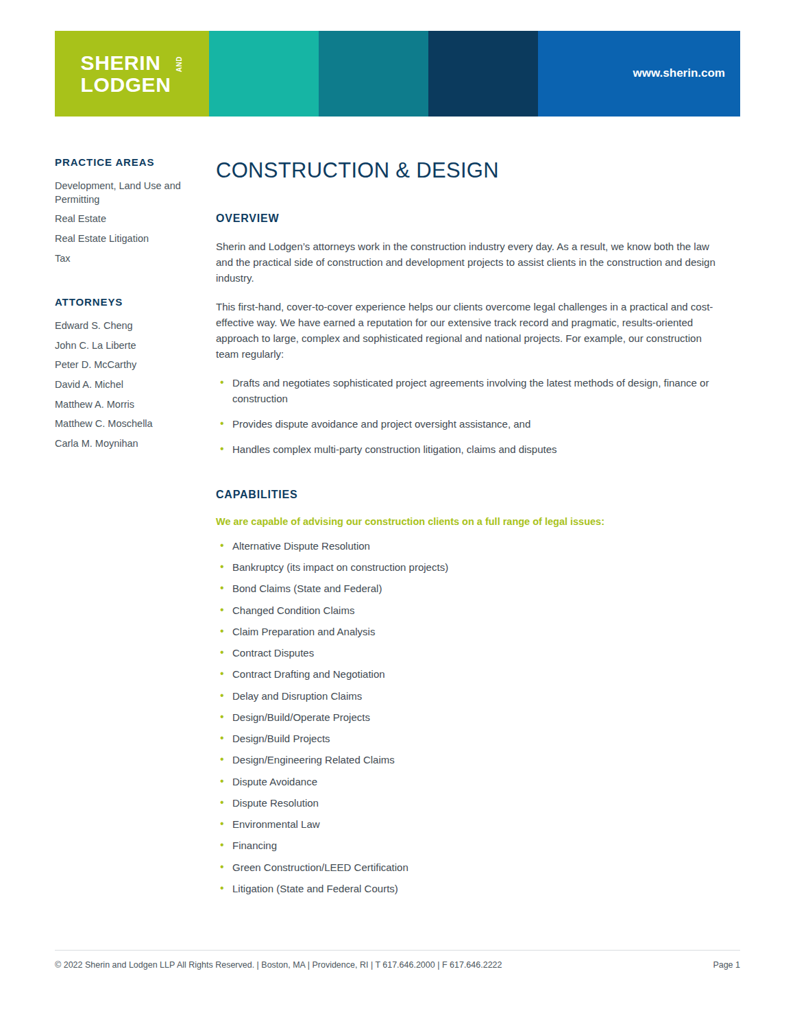SHERINAND
LODGEN
www.sherin.com
Practice Areas
Development, Land Use and Permitting
Real Estate
Real Estate Litigation
Tax
Attorneys
Edward S. Cheng
John C. La Liberte
Peter D. McCarthy
David A. Michel
Matthew A. Morris
Matthew C. Moschella
Carla M. Moynihan
Construction & Design
Overview
Sherin and Lodgen’s attorneys work in the construction industry every day. As a result, we know both the law and the practical side of construction and development projects to assist clients in the construction and design industry.
This first-hand, cover-to-cover experience helps our clients overcome legal challenges in a practical and cost-effective way. We have earned a reputation for our extensive track record and pragmatic, results-oriented approach to large, complex and sophisticated regional and national projects. For example, our construction team regularly:
Drafts and negotiates sophisticated project agreements involving the latest methods of design, finance or construction
Provides dispute avoidance and project oversight assistance, and
Handles complex multi-party construction litigation, claims and disputes
Capabilities
We are capable of advising our construction clients on a full range of legal issues:
Alternative Dispute Resolution
Bankruptcy (its impact on construction projects)
Bond Claims (State and Federal)
Changed Condition Claims
Claim Preparation and Analysis
Contract Disputes
Contract Drafting and Negotiation
Delay and Disruption Claims
Design/Build/Operate Projects
Design/Build Projects
Design/Engineering Related Claims
Dispute Avoidance
Dispute Resolution
Environmental Law
Financing
Green Construction/LEED Certification
Litigation (State and Federal Courts)
© 2022 Sherin and Lodgen LLP All Rights Reserved. | Boston, MA | Providence, RI | T 617.646.2000 | F 617.646.2222
Page 1